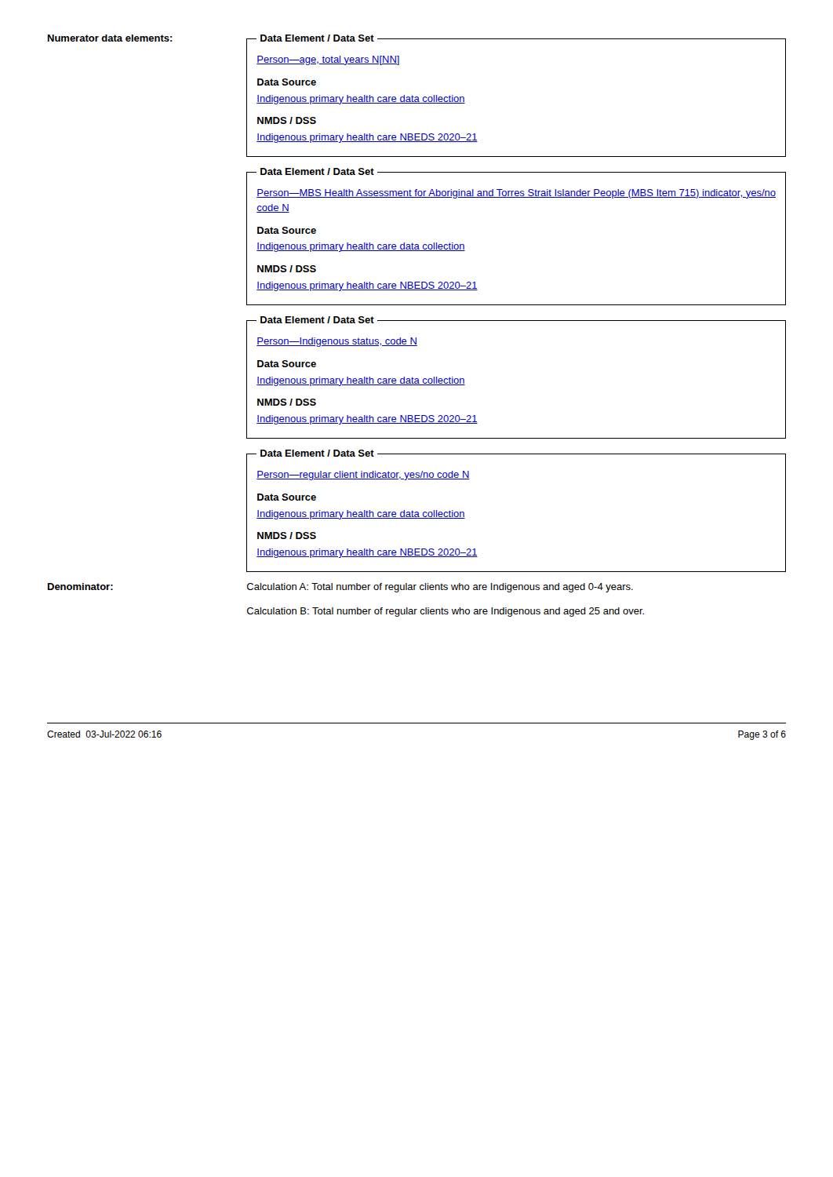| Numerator data elements: | Data Element / Data Set Person—age, total years N[NN] Data Source Indigenous primary health care data collection NMDS / DSS Indigenous primary health care NBEDS 2020–21 Data Element / Data Set Person—MBS Health Assessment for Aboriginal and Torres Strait Islander People (MBS Item 715) indicator, yes/no code N Data Source Indigenous primary health care data collection NMDS / DSS Indigenous primary health care NBEDS 2020–21 Data Element / Data Set Person—Indigenous status, code N Data Source Indigenous primary health care data collection NMDS / DSS Indigenous primary health care NBEDS 2020–21 Data Element / Data Set Person—regular client indicator, yes/no code N Data Source Indigenous primary health care data collection NMDS / DSS Indigenous primary health care NBEDS 2020–21 |
| Denominator: | Calculation A: Total number of regular clients who are Indigenous and aged 0-4 years. Calculation B: Total number of regular clients who are Indigenous and aged 25 and over. |
Created 03-Jul-2022 06:16 Page 3 of 6